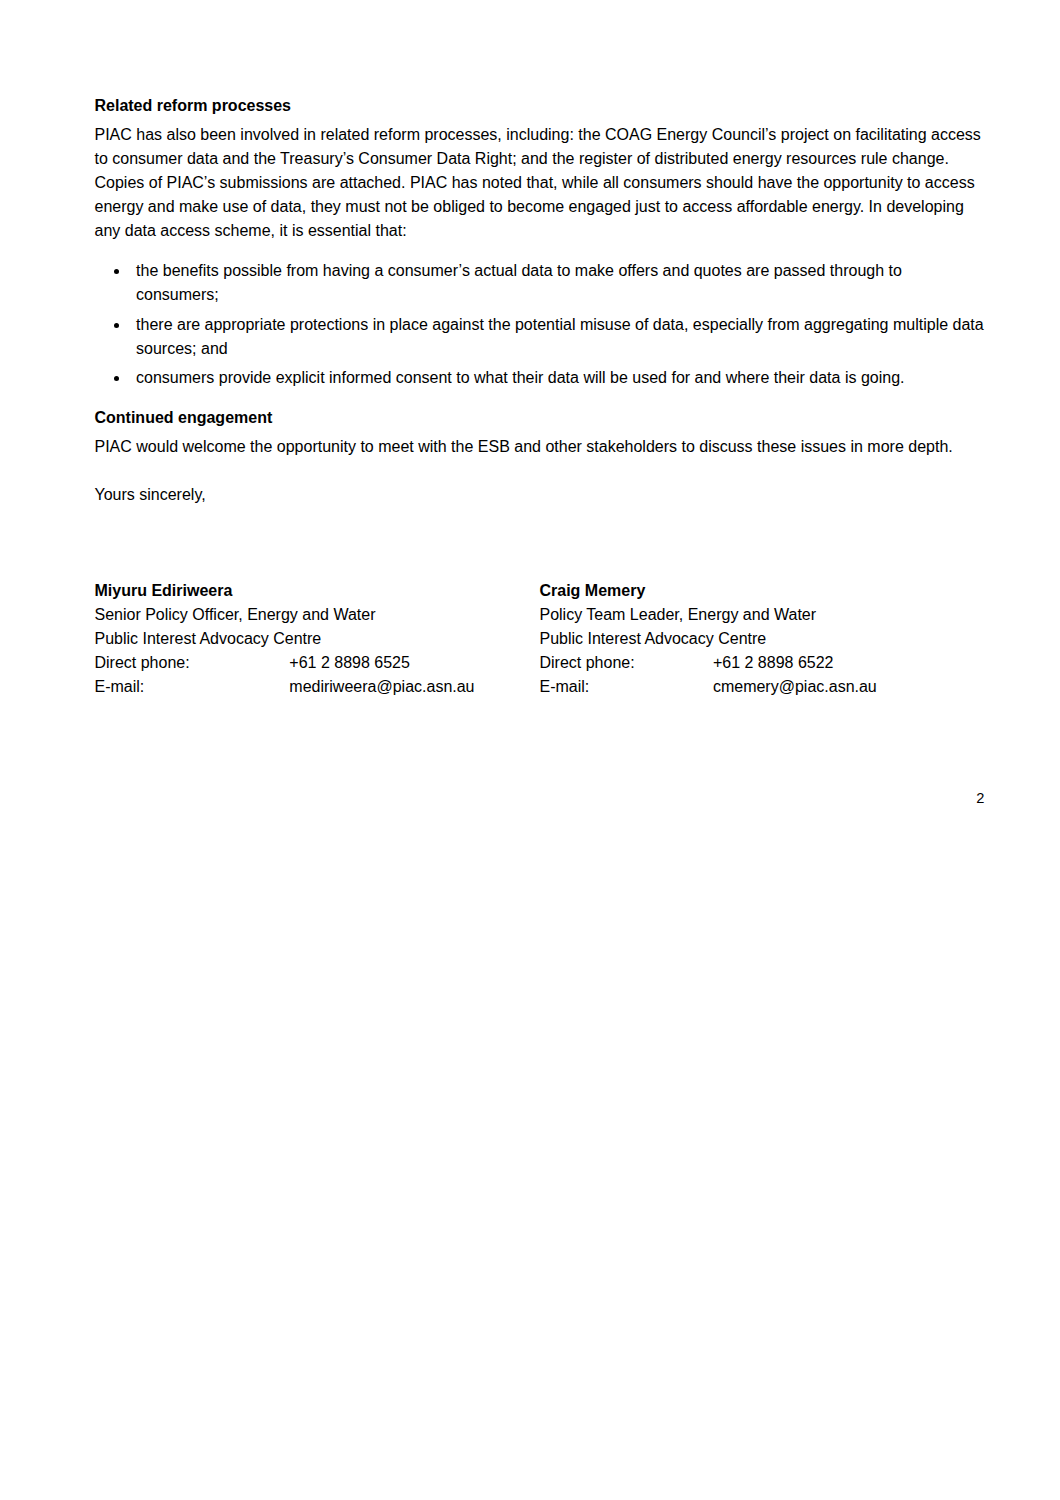Related reform processes
PIAC has also been involved in related reform processes, including: the COAG Energy Council’s project on facilitating access to consumer data and the Treasury’s Consumer Data Right; and the register of distributed energy resources rule change. Copies of PIAC’s submissions are attached. PIAC has noted that, while all consumers should have the opportunity to access energy and make use of data, they must not be obliged to become engaged just to access affordable energy. In developing any data access scheme, it is essential that:
the benefits possible from having a consumer’s actual data to make offers and quotes are passed through to consumers;
there are appropriate protections in place against the potential misuse of data, especially from aggregating multiple data sources; and
consumers provide explicit informed consent to what their data will be used for and where their data is going.
Continued engagement
PIAC would welcome the opportunity to meet with the ESB and other stakeholders to discuss these issues in more depth.
Yours sincerely,
| Miyuru Ediriweera Senior Policy Officer, Energy and Water Public Interest Advocacy Centre | Craig Memery Policy Team Leader, Energy and Water Public Interest Advocacy Centre |
| / Direct phone: / +61 2 8898 6525 / / E-mail: / mediriweera@piac.asn.au / | / Direct phone: / +61 2 8898 6522 / / E-mail: / cmemery@piac.asn.au / |
2